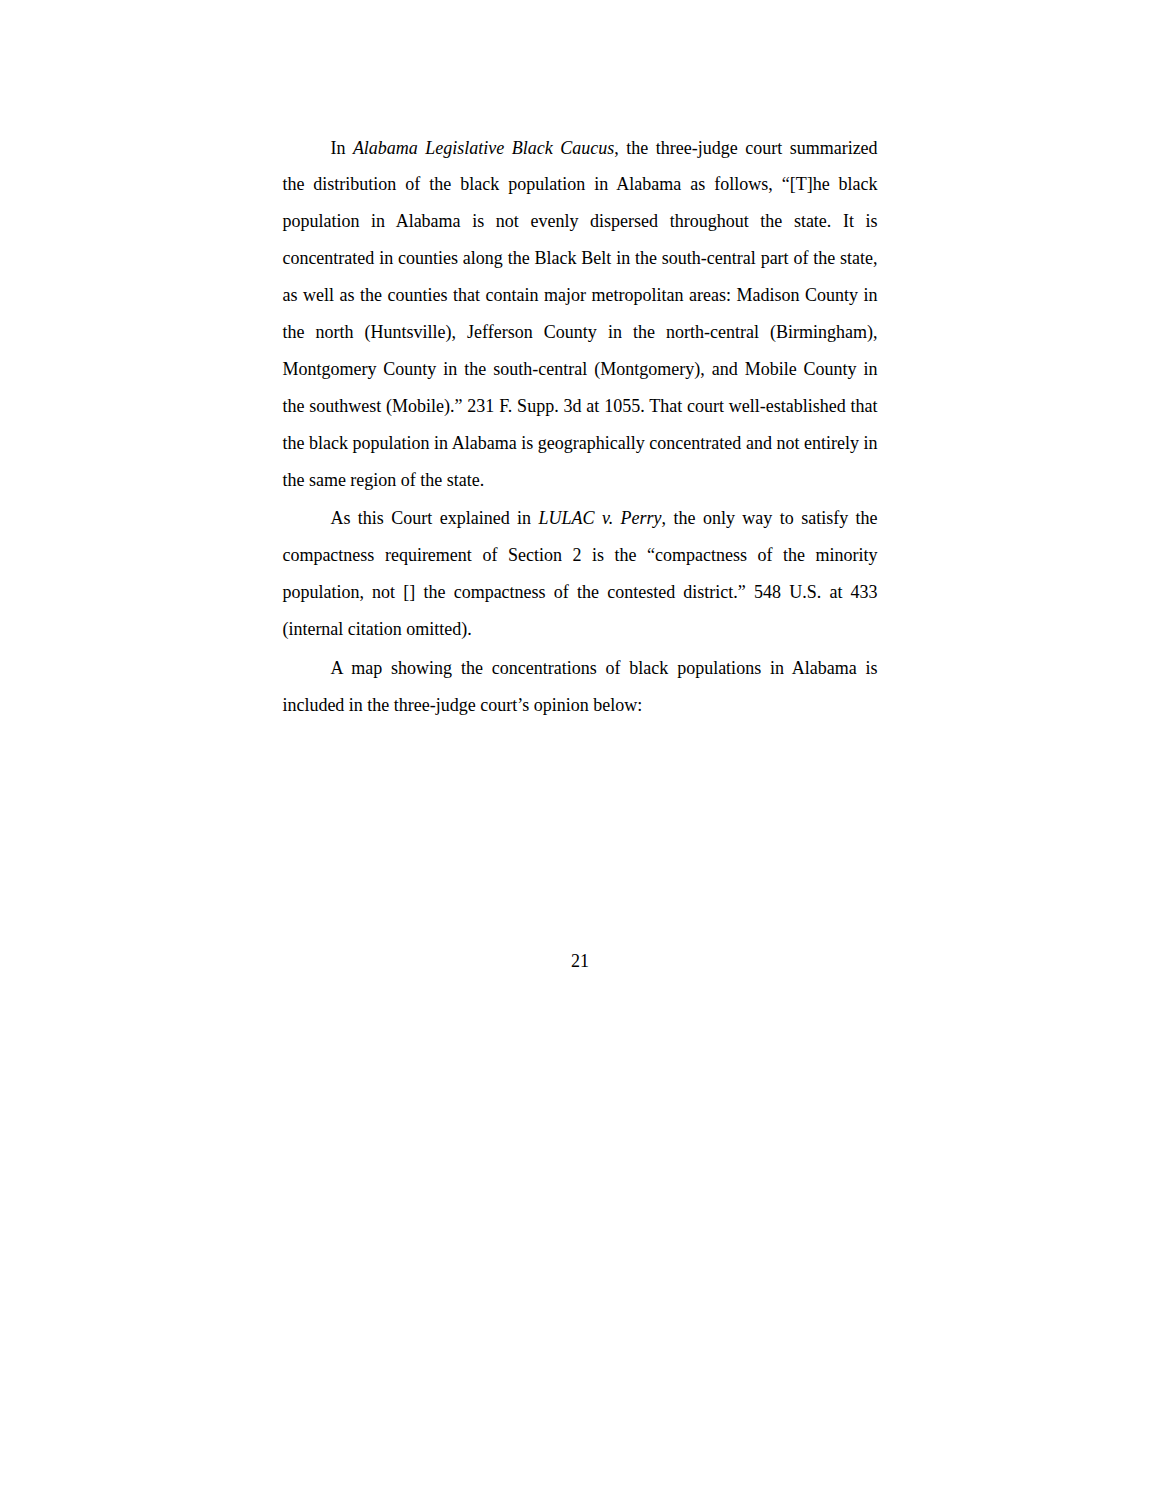In Alabama Legislative Black Caucus, the three-judge court summarized the distribution of the black population in Alabama as follows, “[T]he black population in Alabama is not evenly dispersed throughout the state. It is concentrated in counties along the Black Belt in the south-central part of the state, as well as the counties that contain major metropolitan areas: Madison County in the north (Huntsville), Jefferson County in the north-central (Birmingham), Montgomery County in the south-central (Montgomery), and Mobile County in the southwest (Mobile).” 231 F. Supp. 3d at 1055. That court well-established that the black population in Alabama is geographically concentrated and not entirely in the same region of the state.
As this Court explained in LULAC v. Perry, the only way to satisfy the compactness requirement of Section 2 is the “compactness of the minority population, not [] the compactness of the contested district.” 548 U.S. at 433 (internal citation omitted).
A map showing the concentrations of black populations in Alabama is included in the three-judge court’s opinion below:
21